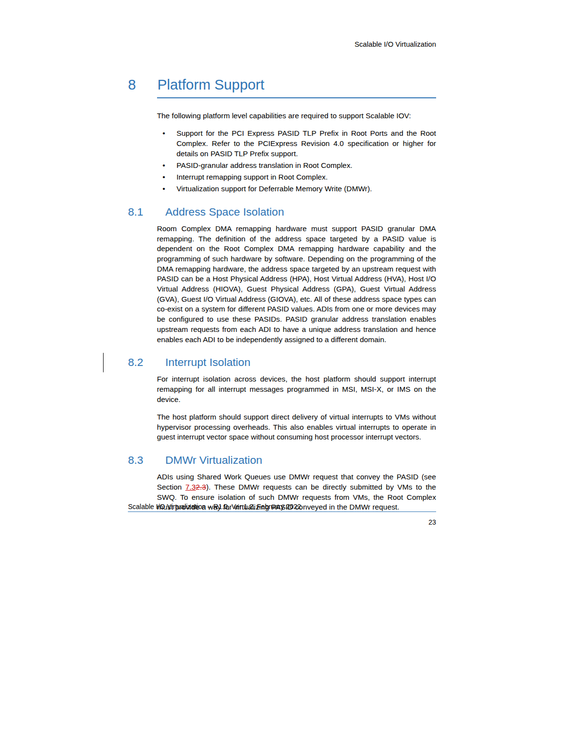Scalable I/O Virtualization
8 Platform Support
The following platform level capabilities are required to support Scalable IOV:
Support for the PCI Express PASID TLP Prefix in Root Ports and the Root Complex. Refer to the PCIExpress Revision 4.0 specification or higher for details on PASID TLP Prefix support.
PASID-granular address translation in Root Complex.
Interrupt remapping support in Root Complex.
Virtualization support for Deferrable Memory Write (DMWr).
8.1 Address Space Isolation
Room Complex DMA remapping hardware must support PASID granular DMA remapping. The definition of the address space targeted by a PASID value is dependent on the Root Complex DMA remapping hardware capability and the programming of such hardware by software. Depending on the programming of the DMA remapping hardware, the address space targeted by an upstream request with PASID can be a Host Physical Address (HPA), Host Virtual Address (HVA), Host I/O Virtual Address (HIOVA), Guest Physical Address (GPA), Guest Virtual Address (GVA), Guest I/O Virtual Address (GIOVA), etc. All of these address space types can co-exist on a system for different PASID values. ADIs from one or more devices may be configured to use these PASIDs. PASID granular address translation enables upstream requests from each ADI to have a unique address translation and hence enables each ADI to be independently assigned to a different domain.
8.2 Interrupt Isolation
For interrupt isolation across devices, the host platform should support interrupt remapping for all interrupt messages programmed in MSI, MSI-X, or IMS on the device.
The host platform should support direct delivery of virtual interrupts to VMs without hypervisor processing overheads. This also enables virtual interrupts to operate in guest interrupt vector space without consuming host processor interrupt vectors.
8.3 DMWr Virtualization
ADIs using Shared Work Queues use DMWr request that convey the PASID (see Section 7.32.3). These DMWr requests can be directly submitted by VMs to the SWQ. To ensure isolation of such DMWr requests from VMs, the Root Complex must provide a way for virtualizing PASID conveyed in the DMWr request.
Scalable I/O Virtualization – R1.0, Ver 1.2, February 2022
23